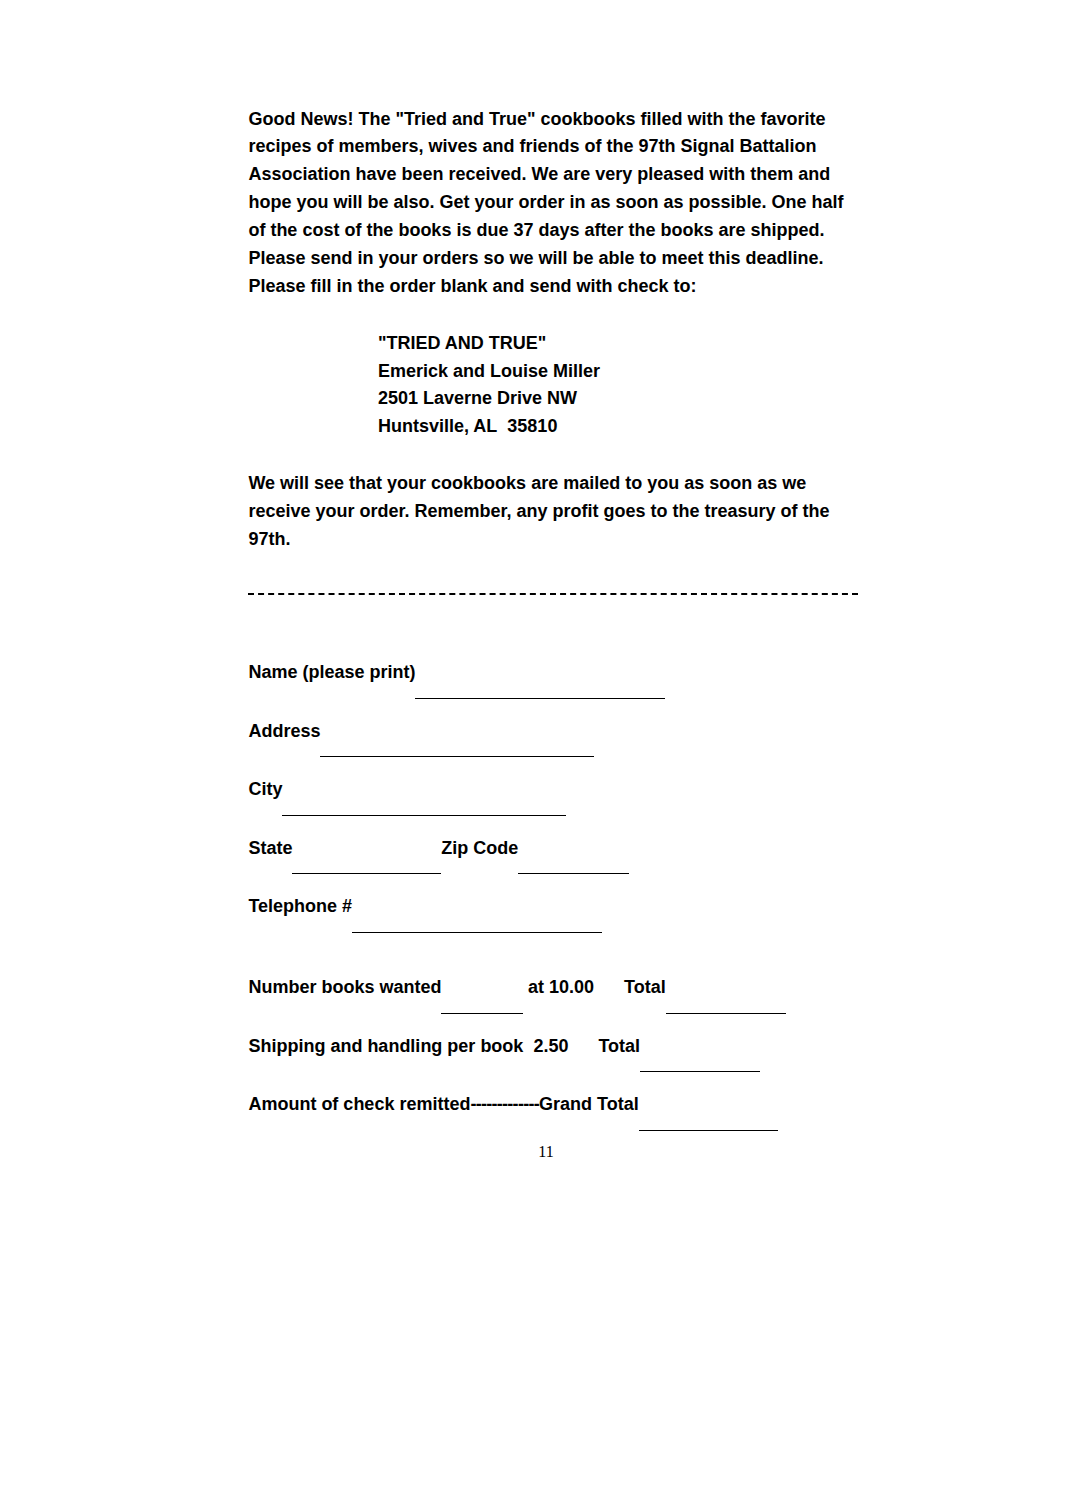Good News! The "Tried and True" cookbooks filled with the favorite recipes of members, wives and friends of the 97th Signal Battalion Association have been received. We are very pleased with them and hope you will be also. Get your order in as soon as possible. One half of the cost of the books is due 37 days after the books are shipped. Please send in your orders so we will be able to meet this deadline. Please fill in the order blank and send with check to:
"TRIED AND TRUE"
Emerick and Louise Miller
2501 Laverne Drive NW
Huntsville, AL 35810
We will see that your cookbooks are mailed to you as soon as we receive your order. Remember, any profit goes to the treasury of the 97th.
Name (please print) Address City State Zip Code Telephone #
Number books wanted at 10.00 Total Shipping and handling per book 2.50 Total Amount of check remitted-------------Grand Total
11